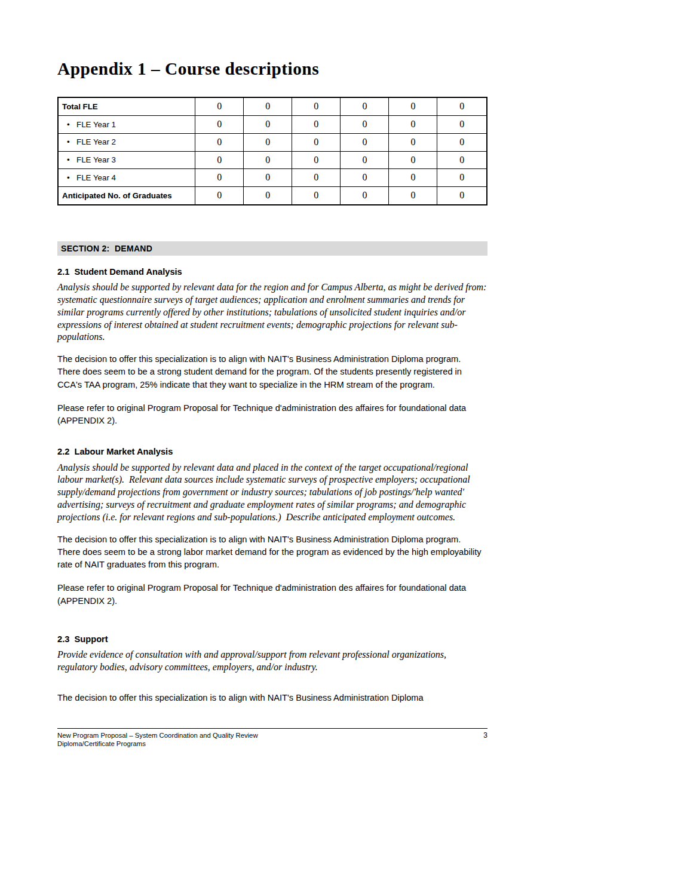Appendix 1 – Course descriptions
| Total FLE | 0 | 0 | 0 | 0 | 0 | 0 |
| FLE Year 1 | 0 | 0 | 0 | 0 | 0 | 0 |
| FLE Year 2 | 0 | 0 | 0 | 0 | 0 | 0 |
| FLE Year 3 | 0 | 0 | 0 | 0 | 0 | 0 |
| FLE Year 4 | 0 | 0 | 0 | 0 | 0 | 0 |
| Anticipated No. of Graduates | 0 | 0 | 0 | 0 | 0 | 0 |
SECTION 2: DEMAND
2.1 Student Demand Analysis
Analysis should be supported by relevant data for the region and for Campus Alberta, as might be derived from: systematic questionnaire surveys of target audiences; application and enrolment summaries and trends for similar programs currently offered by other institutions; tabulations of unsolicited student inquiries and/or expressions of interest obtained at student recruitment events; demographic projections for relevant sub-populations.
The decision to offer this specialization is to align with NAIT's Business Administration Diploma program. There does seem to be a strong student demand for the program. Of the students presently registered in CCA's TAA program, 25% indicate that they want to specialize in the HRM stream of the program.
Please refer to original Program Proposal for Technique d'administration des affaires for foundational data (APPENDIX 2).
2.2 Labour Market Analysis
Analysis should be supported by relevant data and placed in the context of the target occupational/regional labour market(s). Relevant data sources include systematic surveys of prospective employers; occupational supply/demand projections from government or industry sources; tabulations of job postings/'help wanted' advertising; surveys of recruitment and graduate employment rates of similar programs; and demographic projections (i.e. for relevant regions and sub-populations.) Describe anticipated employment outcomes.
The decision to offer this specialization is to align with NAIT's Business Administration Diploma program. There does seem to be a strong labor market demand for the program as evidenced by the high employability rate of NAIT graduates from this program.
Please refer to original Program Proposal for Technique d'administration des affaires for foundational data (APPENDIX 2).
2.3 Support
Provide evidence of consultation with and approval/support from relevant professional organizations, regulatory bodies, advisory committees, employers, and/or industry.
The decision to offer this specialization is to align with NAIT's Business Administration Diploma
New Program Proposal – System Coordination and Quality Review
Diploma/Certificate Programs
3